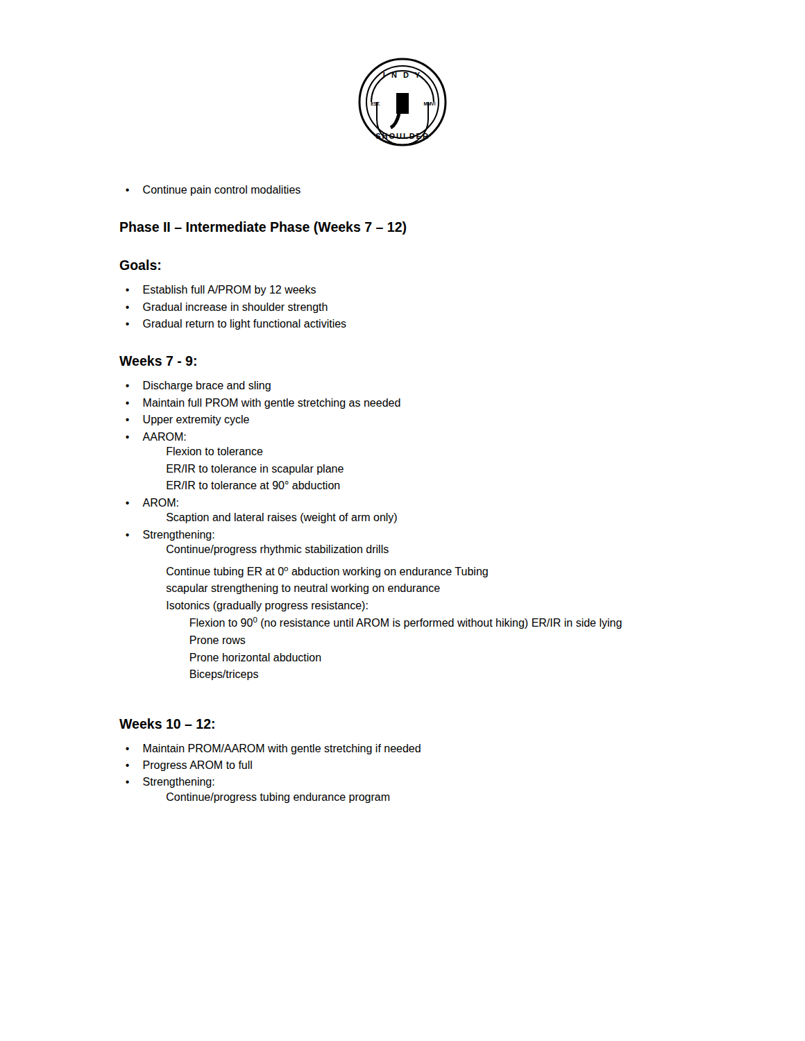I N D Y SHOULDER EST. MMVI
Continue pain control modalities
Phase II – Intermediate Phase (Weeks 7 – 12)
Goals:
Establish full A/PROM by 12 weeks
Gradual increase in shoulder strength
Gradual return to light functional activities
Weeks 7 - 9:
Discharge brace and sling
Maintain full PROM with gentle stretching as needed
Upper extremity cycle
AAROM:
Flexion to tolerance
ER/IR to tolerance in scapular plane
ER/IR to tolerance at 90° abduction
AROM:
Scaption and lateral raises (weight of arm only)
Strengthening:
Continue/progress rhythmic stabilization drills
Continue tubing ER at 0o abduction working on endurance Tubing
scapular strengthening to neutral working on endurance
Isotonics (gradually progress resistance):
Flexion to 900 (no resistance until AROM is performed without hiking) ER/IR in side lying
Prone rows
Prone horizontal abduction
Biceps/triceps
Weeks 10 – 12:
Maintain PROM/AAROM with gentle stretching if needed
Progress AROM to full
Strengthening:
Continue/progress tubing endurance program